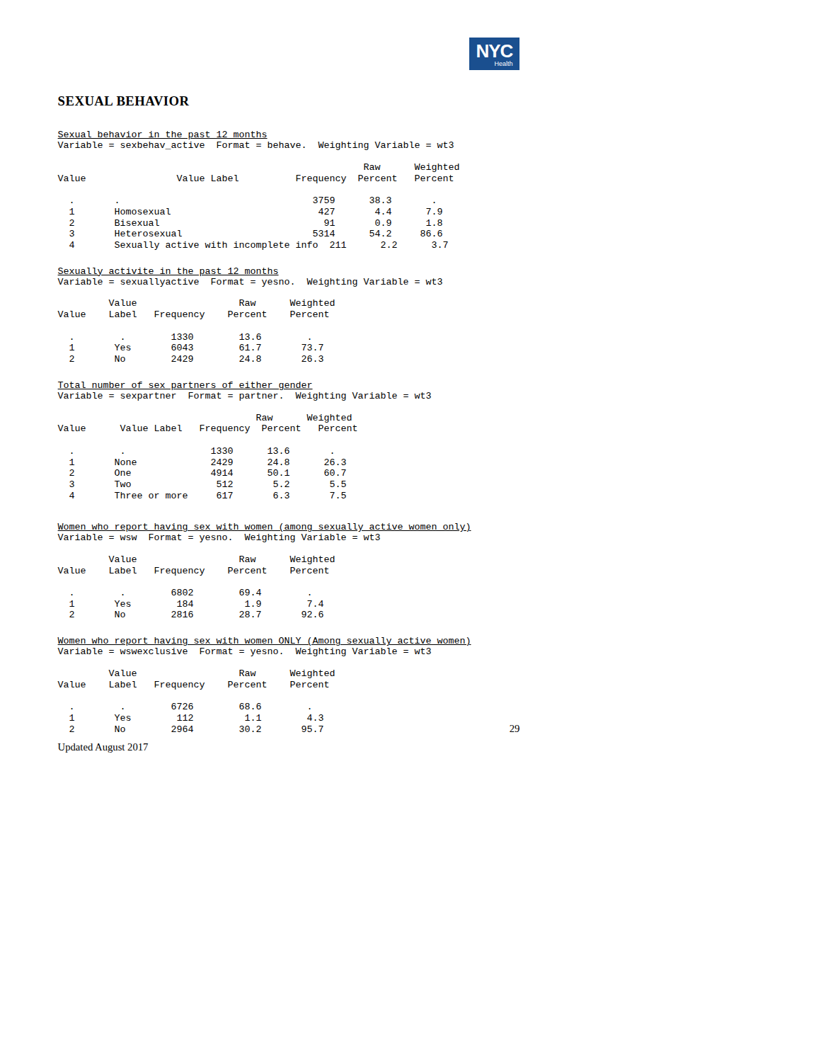NYC Health
SEXUAL BEHAVIOR
Sexual behavior in the past 12 months
Variable = sexbehav_active Format = behave. Weighting Variable = wt3
                                                      Raw      Weighted
Value                Value Label          Frequency  Percent   Percent

  .       .                                  3759      38.3       .
  1       Homosexual                          427       4.4      7.9
  2       Bisexual                             91       0.9      1.8
  3       Heterosexual                       5314      54.2     86.6
  4       Sexually active with incomplete info  211      2.2      3.7
Sexually activite in the past 12 months
Variable = sexuallyactive Format = yesno. Weighting Variable = wt3
         Value                  Raw      Weighted
Value    Label   Frequency    Percent    Percent

  .        .        1330        13.6        .
  1       Yes       6043        61.7       73.7
  2       No        2429        24.8       26.3
Total number of sex partners of either gender
Variable = sexpartner Format = partner. Weighting Variable = wt3
                                   Raw      Weighted
Value      Value Label   Frequency  Percent   Percent

  .        .               1330      13.6       .
  1       None             2429      24.8      26.3
  2       One              4914      50.1      60.7
  3       Two               512       5.2       5.5
  4       Three or more     617       6.3       7.5
Women who report having sex with women (among sexually active women only)
Variable = wsw Format = yesno. Weighting Variable = wt3
         Value                  Raw      Weighted
Value    Label   Frequency    Percent    Percent

  .        .        6802        69.4        .
  1       Yes        184         1.9        7.4
  2       No        2816        28.7       92.6
Women who report having sex with women ONLY (Among sexually active women)
Variable = wswexclusive Format = yesno. Weighting Variable = wt3
         Value                  Raw      Weighted
Value    Label   Frequency    Percent    Percent

  .        .        6726        68.6        .
  1       Yes        112         1.1        4.3
  2       No        2964        30.2       95.7
29
Updated August 2017